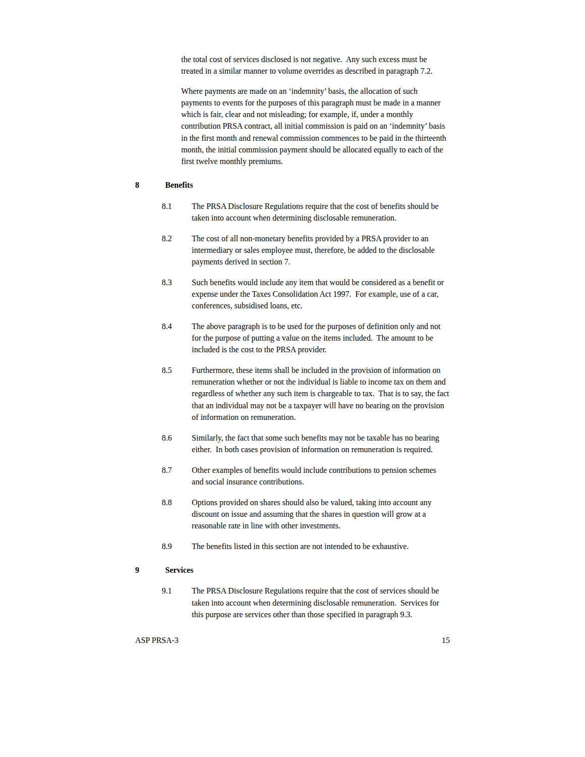the total cost of services disclosed is not negative. Any such excess must be treated in a similar manner to volume overrides as described in paragraph 7.2.
Where payments are made on an ‘indemnity’ basis, the allocation of such payments to events for the purposes of this paragraph must be made in a manner which is fair, clear and not misleading; for example, if, under a monthly contribution PRSA contract, all initial commission is paid on an ‘indemnity’ basis in the first month and renewal commission commences to be paid in the thirteenth month, the initial commission payment should be allocated equally to each of the first twelve monthly premiums.
8 Benefits
8.1 The PRSA Disclosure Regulations require that the cost of benefits should be taken into account when determining disclosable remuneration.
8.2 The cost of all non-monetary benefits provided by a PRSA provider to an intermediary or sales employee must, therefore, be added to the disclosable payments derived in section 7.
8.3 Such benefits would include any item that would be considered as a benefit or expense under the Taxes Consolidation Act 1997. For example, use of a car, conferences, subsidised loans, etc.
8.4 The above paragraph is to be used for the purposes of definition only and not for the purpose of putting a value on the items included. The amount to be included is the cost to the PRSA provider.
8.5 Furthermore, these items shall be included in the provision of information on remuneration whether or not the individual is liable to income tax on them and regardless of whether any such item is chargeable to tax. That is to say, the fact that an individual may not be a taxpayer will have no bearing on the provision of information on remuneration.
8.6 Similarly, the fact that some such benefits may not be taxable has no bearing either. In both cases provision of information on remuneration is required.
8.7 Other examples of benefits would include contributions to pension schemes and social insurance contributions.
8.8 Options provided on shares should also be valued, taking into account any discount on issue and assuming that the shares in question will grow at a reasonable rate in line with other investments.
8.9 The benefits listed in this section are not intended to be exhaustive.
9 Services
9.1 The PRSA Disclosure Regulations require that the cost of services should be taken into account when determining disclosable remuneration. Services for this purpose are services other than those specified in paragraph 9.3.
ASP PRSA-3 15